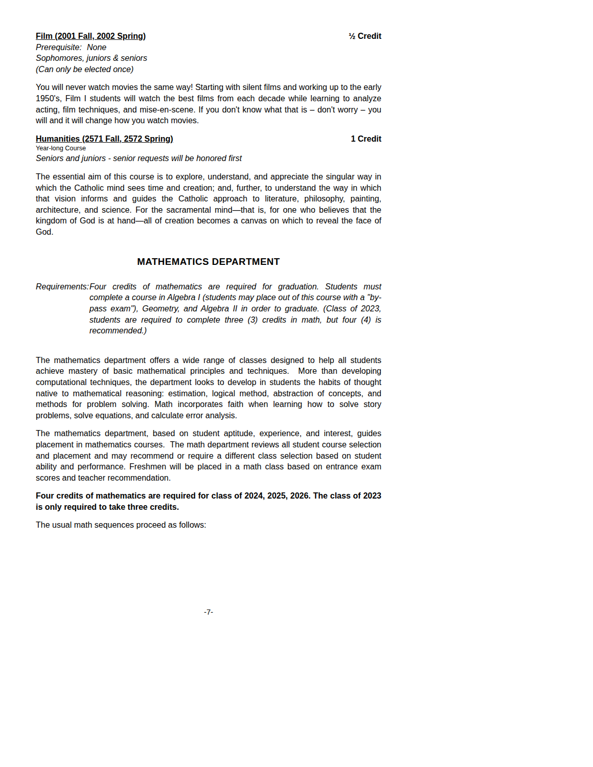Film (2001 Fall, 2002 Spring) ½ Credit
Prerequisite: None
Sophomores, juniors & seniors
(Can only be elected once)
You will never watch movies the same way! Starting with silent films and working up to the early 1950's, Film I students will watch the best films from each decade while learning to analyze acting, film techniques, and mise-en-scene. If you don't know what that is – don't worry – you will and it will change how you watch movies.
Humanities (2571 Fall, 2572 Spring) 1 Credit
Year-long Course
Seniors and juniors - senior requests will be honored first
The essential aim of this course is to explore, understand, and appreciate the singular way in which the Catholic mind sees time and creation; and, further, to understand the way in which that vision informs and guides the Catholic approach to literature, philosophy, painting, architecture, and science. For the sacramental mind—that is, for one who believes that the kingdom of God is at hand—all of creation becomes a canvas on which to reveal the face of God.
MATHEMATICS DEPARTMENT
Requirements:
Four credits of mathematics are required for graduation. Students must complete a course in Algebra I (students may place out of this course with a "by-pass exam"), Geometry, and Algebra II in order to graduate. (Class of 2023, students are required to complete three (3) credits in math, but four (4) is recommended.)
The mathematics department offers a wide range of classes designed to help all students achieve mastery of basic mathematical principles and techniques. More than developing computational techniques, the department looks to develop in students the habits of thought native to mathematical reasoning: estimation, logical method, abstraction of concepts, and methods for problem solving. Math incorporates faith when learning how to solve story problems, solve equations, and calculate error analysis.
The mathematics department, based on student aptitude, experience, and interest, guides placement in mathematics courses. The math department reviews all student course selection and placement and may recommend or require a different class selection based on student ability and performance. Freshmen will be placed in a math class based on entrance exam scores and teacher recommendation.
Four credits of mathematics are required for class of 2024, 2025, 2026. The class of 2023 is only required to take three credits.
The usual math sequences proceed as follows:
-7-